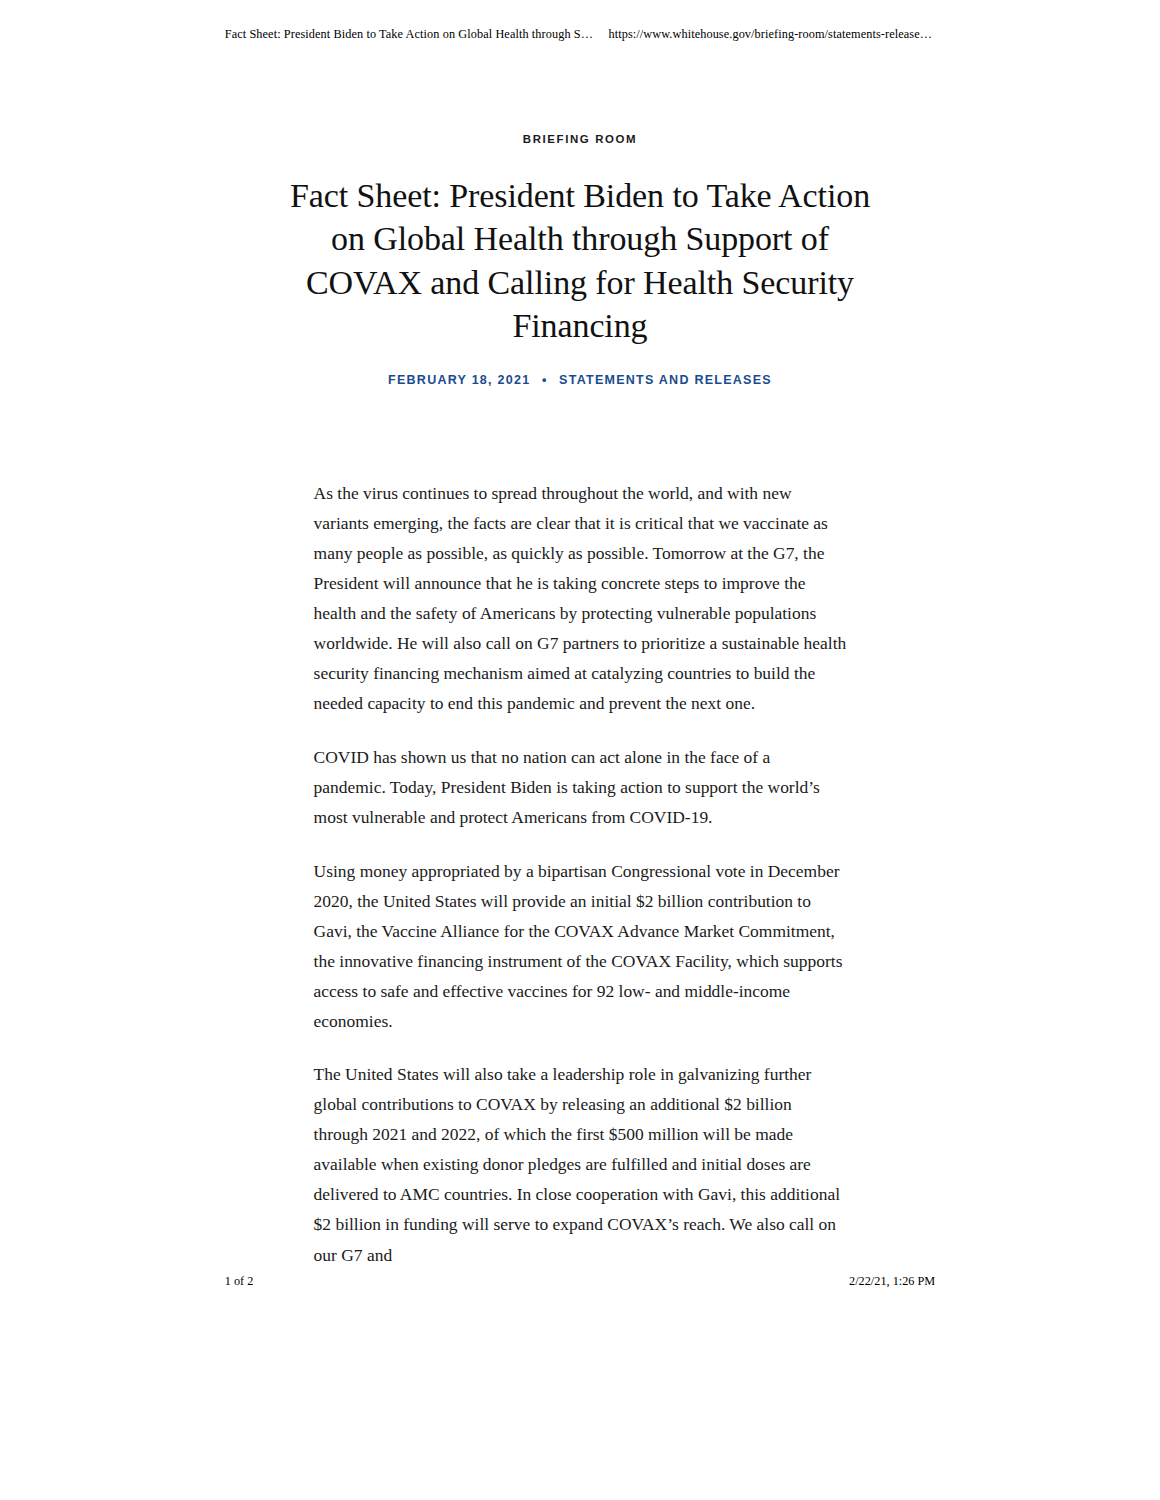Fact Sheet: President Biden to Take Action on Global Health through Su…
https://www.whitehouse.gov/briefing-room/statements-releases/2021/02/…
Briefing Room
Fact Sheet: President Biden to Take Action on Global Health through Support of COVAX and Calling for Health Security Financing
February 18, 2021•Statements and Releases
As the virus continues to spread throughout the world, and with new variants emerging, the facts are clear that it is critical that we vaccinate as many people as possible, as quickly as possible. Tomorrow at the G7, the President will announce that he is taking concrete steps to improve the health and the safety of Americans by protecting vulnerable populations worldwide. He will also call on G7 partners to prioritize a sustainable health security financing mechanism aimed at catalyzing countries to build the needed capacity to end this pandemic and prevent the next one.
COVID has shown us that no nation can act alone in the face of a pandemic. Today, President Biden is taking action to support the world’s most vulnerable and protect Americans from COVID-19.
Using money appropriated by a bipartisan Congressional vote in December 2020, the United States will provide an initial $2 billion contribution to Gavi, the Vaccine Alliance for the COVAX Advance Market Commitment, the innovative financing instrument of the COVAX Facility, which supports access to safe and effective vaccines for 92 low- and middle-income economies.
The United States will also take a leadership role in galvanizing further global contributions to COVAX by releasing an additional $2 billion through 2021 and 2022, of which the first $500 million will be made available when existing donor pledges are fulfilled and initial doses are delivered to AMC countries. In close cooperation with Gavi, this additional $2 billion in funding will serve to expand COVAX’s reach. We also call on our G7 and
1 of 2
2/22/21, 1:26 PM